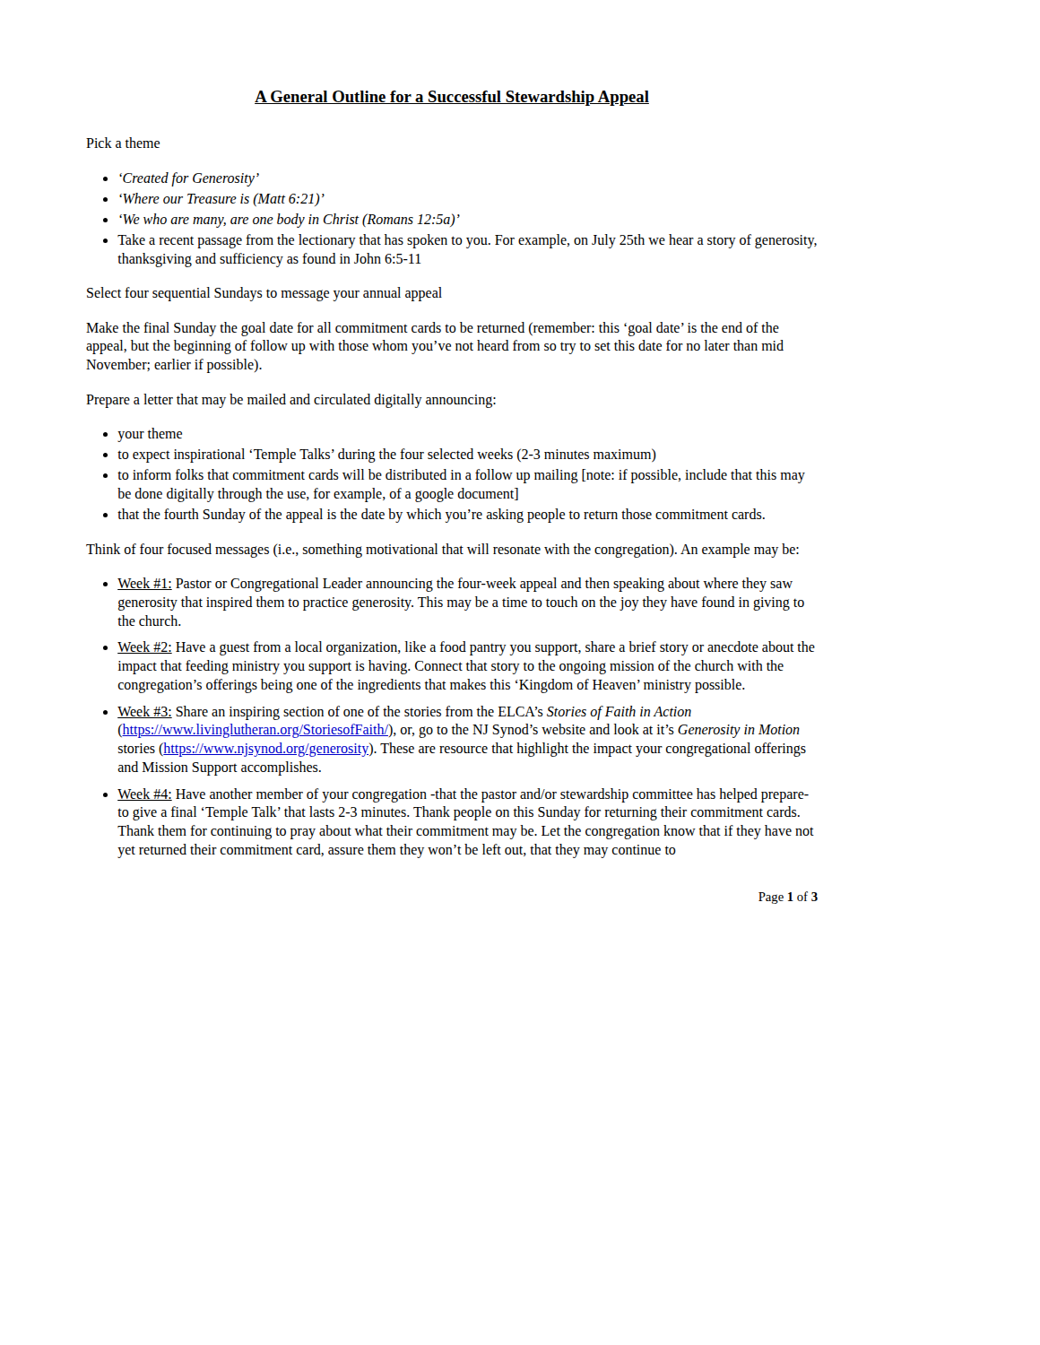A General Outline for a Successful Stewardship Appeal
Pick a theme
‘Created for Generosity’
‘Where our Treasure is (Matt 6:21)’
‘We who are many, are one body in Christ (Romans 12:5a)’
Take a recent passage from the lectionary that has spoken to you. For example, on July 25th we hear a story of generosity, thanksgiving and sufficiency as found in John 6:5-11
Select four sequential Sundays to message your annual appeal
Make the final Sunday the goal date for all commitment cards to be returned (remember: this ‘goal date’ is the end of the appeal, but the beginning of follow up with those whom you’ve not heard from so try to set this date for no later than mid November; earlier if possible).
Prepare a letter that may be mailed and circulated digitally announcing:
your theme
to expect inspirational ‘Temple Talks’ during the four selected weeks (2-3 minutes maximum)
to inform folks that commitment cards will be distributed in a follow up mailing [note: if possible, include that this may be done digitally through the use, for example, of a google document]
that the fourth Sunday of the appeal is the date by which you’re asking people to return those commitment cards.
Think of four focused messages (i.e., something motivational that will resonate with the congregation). An example may be:
Week #1: Pastor or Congregational Leader announcing the four-week appeal and then speaking about where they saw generosity that inspired them to practice generosity. This may be a time to touch on the joy they have found in giving to the church.
Week #2: Have a guest from a local organization, like a food pantry you support, share a brief story or anecdote about the impact that feeding ministry you support is having. Connect that story to the ongoing mission of the church with the congregation’s offerings being one of the ingredients that makes this ‘Kingdom of Heaven’ ministry possible.
Week #3: Share an inspiring section of one of the stories from the ELCA’s Stories of Faith in Action (https://www.livinglutheran.org/StoriesofFaith/), or, go to the NJ Synod’s website and look at it’s Generosity in Motion stories (https://www.njsynod.org/generosity). These are resource that highlight the impact your congregational offerings and Mission Support accomplishes.
Week #4: Have another member of your congregation -that the pastor and/or stewardship committee has helped prepare- to give a final ‘Temple Talk’ that lasts 2-3 minutes. Thank people on this Sunday for returning their commitment cards. Thank them for continuing to pray about what their commitment may be. Let the congregation know that if they have not yet returned their commitment card, assure them they won’t be left out, that they may continue to
Page 1 of 3